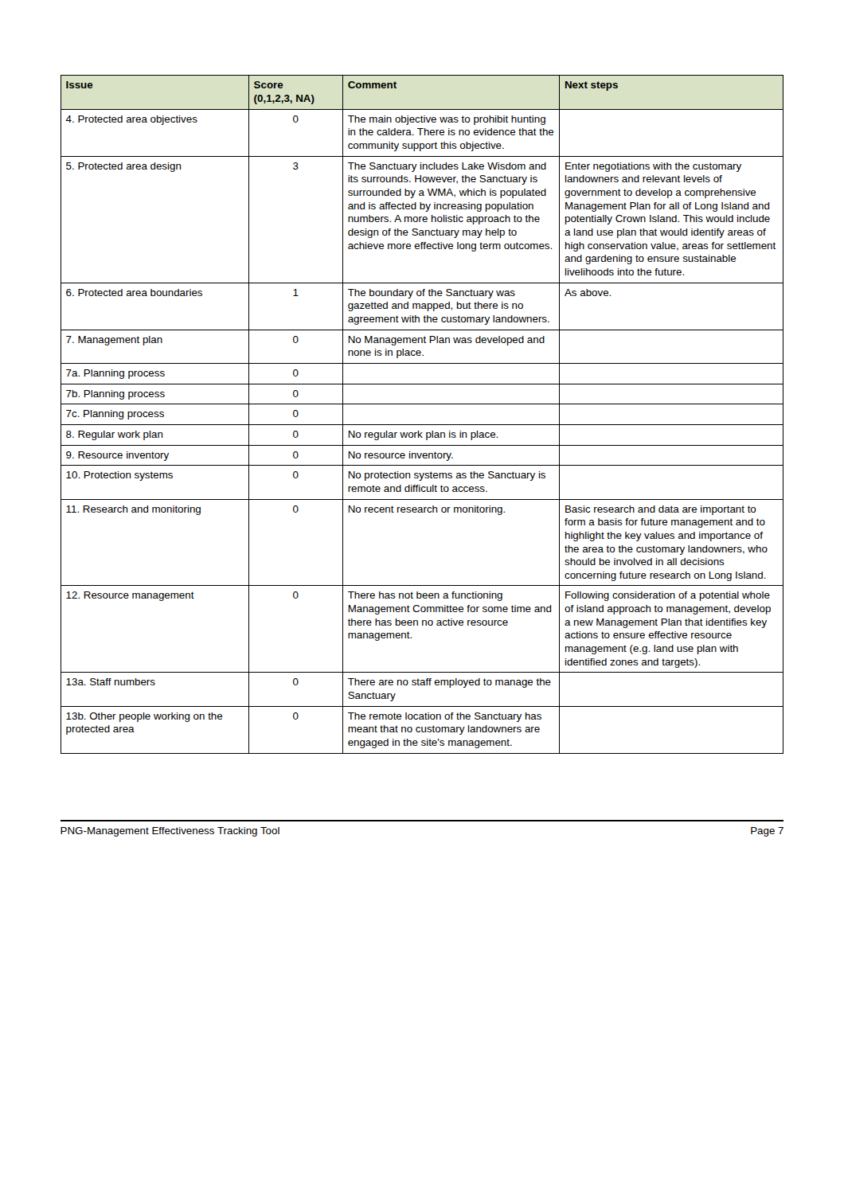| Issue | Score (0,1,2,3, NA) | Comment | Next steps |
| --- | --- | --- | --- |
| 4. Protected area objectives | 0 | The main objective was to prohibit hunting in the caldera. There is no evidence that the community support this objective. | |
| 5. Protected area design | 3 | The Sanctuary includes Lake Wisdom and its surrounds. However, the Sanctuary is surrounded by a WMA, which is populated and is affected by increasing population numbers. A more holistic approach to the design of the Sanctuary may help to achieve more effective long term outcomes. | Enter negotiations with the customary landowners and relevant levels of government to develop a comprehensive Management Plan for all of Long Island and potentially Crown Island. This would include a land use plan that would identify areas of high conservation value, areas for settlement and gardening to ensure sustainable livelihoods into the future. |
| 6. Protected area boundaries | 1 | The boundary of the Sanctuary was gazetted and mapped, but there is no agreement with the customary landowners. | As above. |
| 7. Management plan | 0 | No Management Plan was developed and none is in place. | |
| 7a. Planning process | 0 | | |
| 7b. Planning process | 0 | | |
| 7c. Planning process | 0 | | |
| 8. Regular work plan | 0 | No regular work plan is in place. | |
| 9. Resource inventory | 0 | No resource inventory. | |
| 10. Protection systems | 0 | No protection systems as the Sanctuary is remote and difficult to access. | |
| 11. Research and monitoring | 0 | No recent research or monitoring. | Basic research and data are important to form a basis for future management and to highlight the key values and importance of the area to the customary landowners, who should be involved in all decisions concerning future research on Long Island. |
| 12. Resource management | 0 | There has not been a functioning Management Committee for some time and there has been no active resource management. | Following consideration of a potential whole of island approach to management, develop a new Management Plan that identifies key actions to ensure effective resource management (e.g. land use plan with identified zones and targets). |
| 13a. Staff numbers | 0 | There are no staff employed to manage the Sanctuary | |
| 13b. Other people working on the protected area | 0 | The remote location of the Sanctuary has meant that no customary landowners are engaged in the site's management. | |
PNG-Management Effectiveness Tracking Tool Page 7